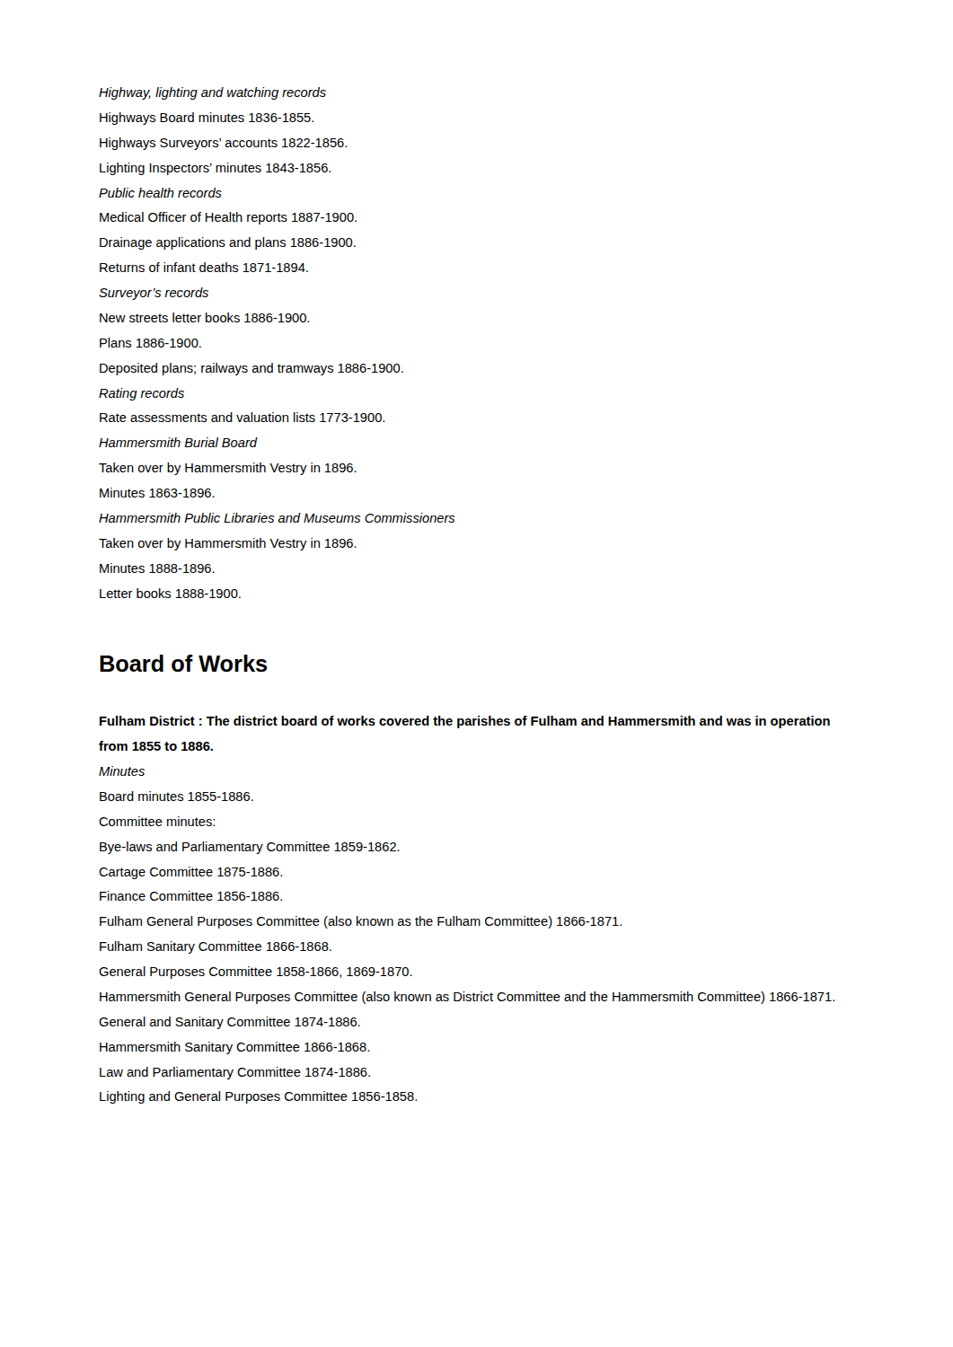Highway, lighting and watching records
Highways Board minutes 1836-1855.
Highways Surveyors’ accounts 1822-1856.
Lighting Inspectors’ minutes 1843-1856.
Public health records
Medical Officer of Health reports 1887-1900.
Drainage applications and plans 1886-1900.
Returns of infant deaths 1871-1894.
Surveyor’s records
New streets letter books 1886-1900.
Plans 1886-1900.
Deposited plans; railways and tramways 1886-1900.
Rating records
Rate assessments and valuation lists 1773-1900.
Hammersmith Burial Board
Taken over by Hammersmith Vestry in 1896.
Minutes 1863-1896.
Hammersmith Public Libraries and Museums Commissioners
Taken over by Hammersmith Vestry in 1896.
Minutes 1888-1896.
Letter books 1888-1900.
Board of Works
Fulham District : The district board of works covered the parishes of Fulham and Hammersmith and was in operation from 1855 to 1886.
Minutes
Board minutes 1855-1886.
Committee minutes:
Bye-laws and Parliamentary Committee 1859-1862.
Cartage Committee 1875-1886.
Finance Committee 1856-1886.
Fulham General Purposes Committee (also known as the Fulham Committee) 1866-1871.
Fulham Sanitary Committee 1866-1868.
General Purposes Committee 1858-1866, 1869-1870.
Hammersmith General Purposes Committee (also known as District Committee and the Hammersmith Committee) 1866-1871.
General and Sanitary Committee 1874-1886.
Hammersmith Sanitary Committee 1866-1868.
Law and Parliamentary Committee 1874-1886.
Lighting and General Purposes Committee 1856-1858.